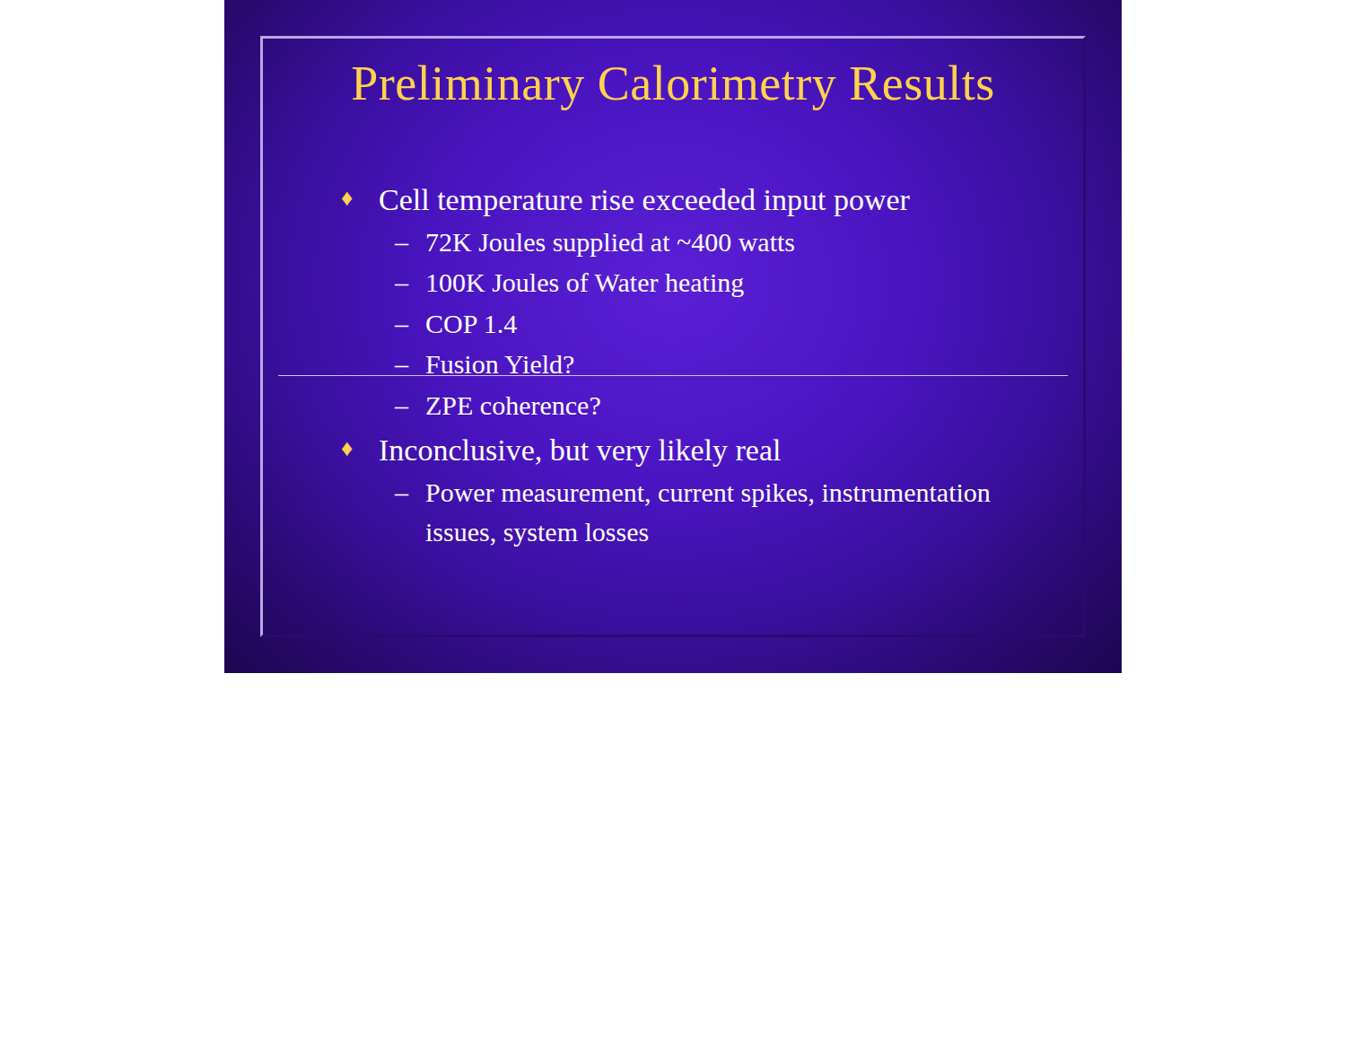Preliminary Calorimetry Results
Cell temperature rise exceeded input power
72K Joules supplied at ~400 watts
100K Joules of Water heating
COP 1.4
Fusion Yield?
ZPE coherence?
Inconclusive, but very likely real
Power measurement, current spikes, instrumentation issues, system losses